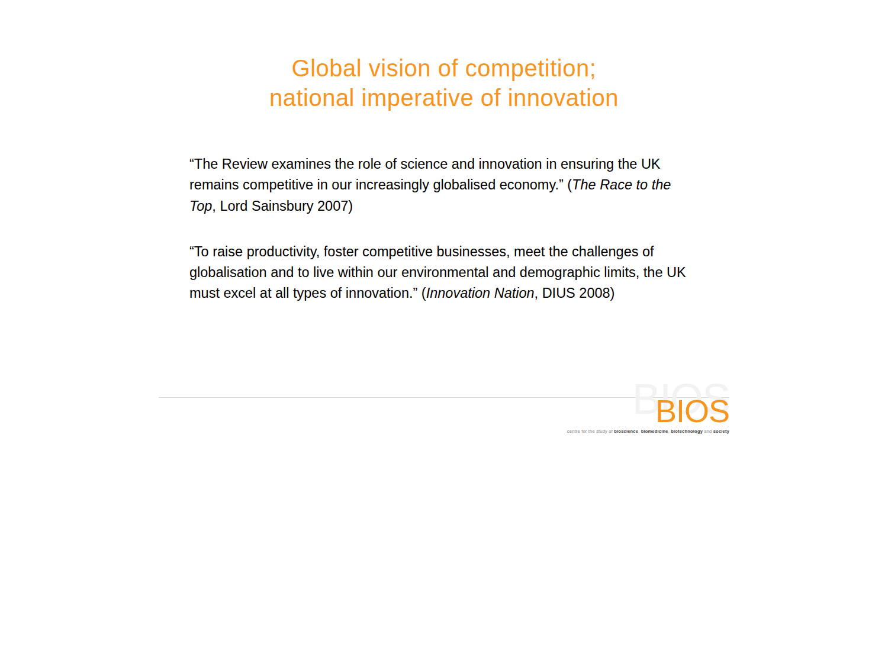Global vision of competition;
national imperative of innovation
“The Review examines the role of science and innovation in ensuring the UK remains competitive in our increasingly globalised economy.” (The Race to the Top, Lord Sainsbury 2007)
“To raise productivity, foster competitive businesses, meet the challenges of globalisation and to live within our environmental and demographic limits, the UK must excel at all types of innovation.” (Innovation Nation, DIUS 2008)
BIOS
BIOS
centre for the study of bioscience, biomedicine, biotechnology and society